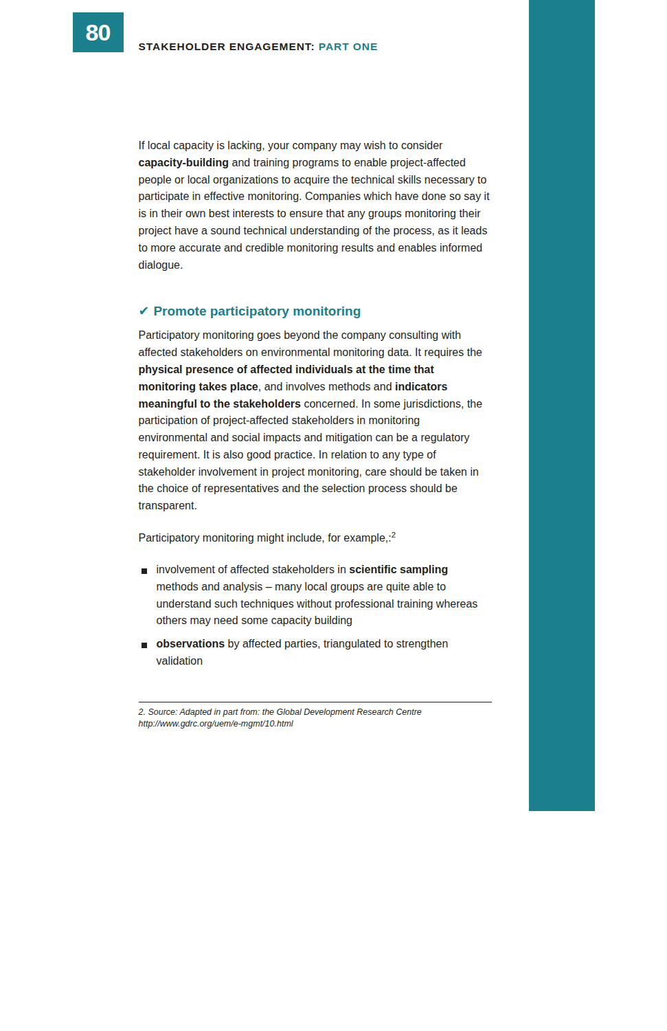80
Stakeholder Engagement: Part One
If local capacity is lacking, your company may wish to consider capacity-building and training programs to enable project-affected people or local organizations to acquire the technical skills necessary to participate in effective monitoring. Companies which have done so say it is in their own best interests to ensure that any groups monitoring their project have a sound technical understanding of the process, as it leads to more accurate and credible monitoring results and enables informed dialogue.
✔Promote participatory monitoring
Participatory monitoring goes beyond the company consulting with affected stakeholders on environmental monitoring data. It requires the physical presence of affected individuals at the time that monitoring takes place, and involves methods and indicators meaningful to the stakeholders concerned. In some jurisdictions, the participation of project-affected stakeholders in monitoring environmental and social impacts and mitigation can be a regulatory requirement. It is also good practice. In relation to any type of stakeholder involvement in project monitoring, care should be taken in the choice of representatives and the selection process should be transparent.
Participatory monitoring might include, for example,:2
involvement of affected stakeholders in scientific sampling methods and analysis – many local groups are quite able to understand such techniques without professional training whereas others may need some capacity building
observations by affected parties, triangulated to strengthen validation
2. Source: Adapted in part from: the Global Development Research Centre
http://www.gdrc.org/uem/e-mgmt/10.html